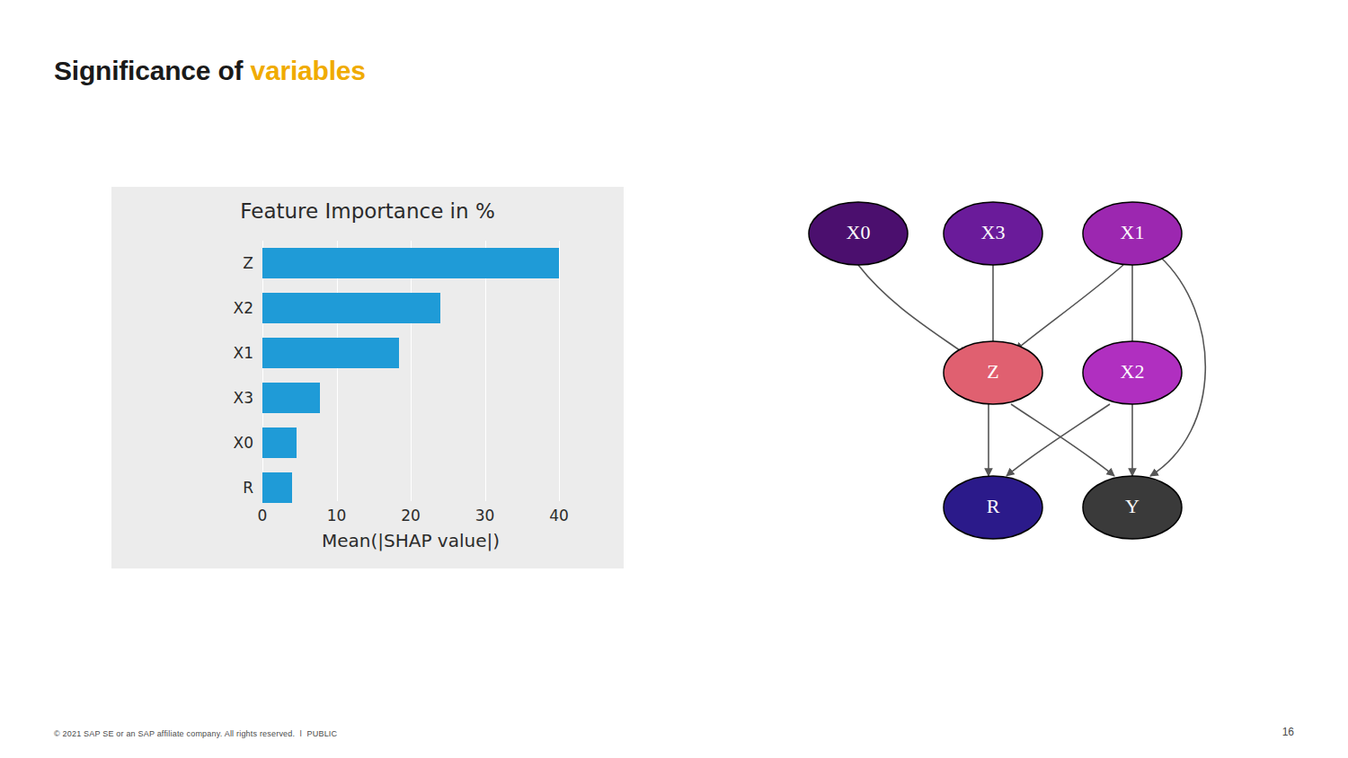Significance of variables
Feature Importance in %
Z X2 X1 X3 X0 R
0 10 20 30 40 Mean(|SHAP value|)
X0 X3 X1 Z X2 R Y
© 2021 SAP SE or an SAP affiliate company. All rights reserved. ǀ PUBLIC
16